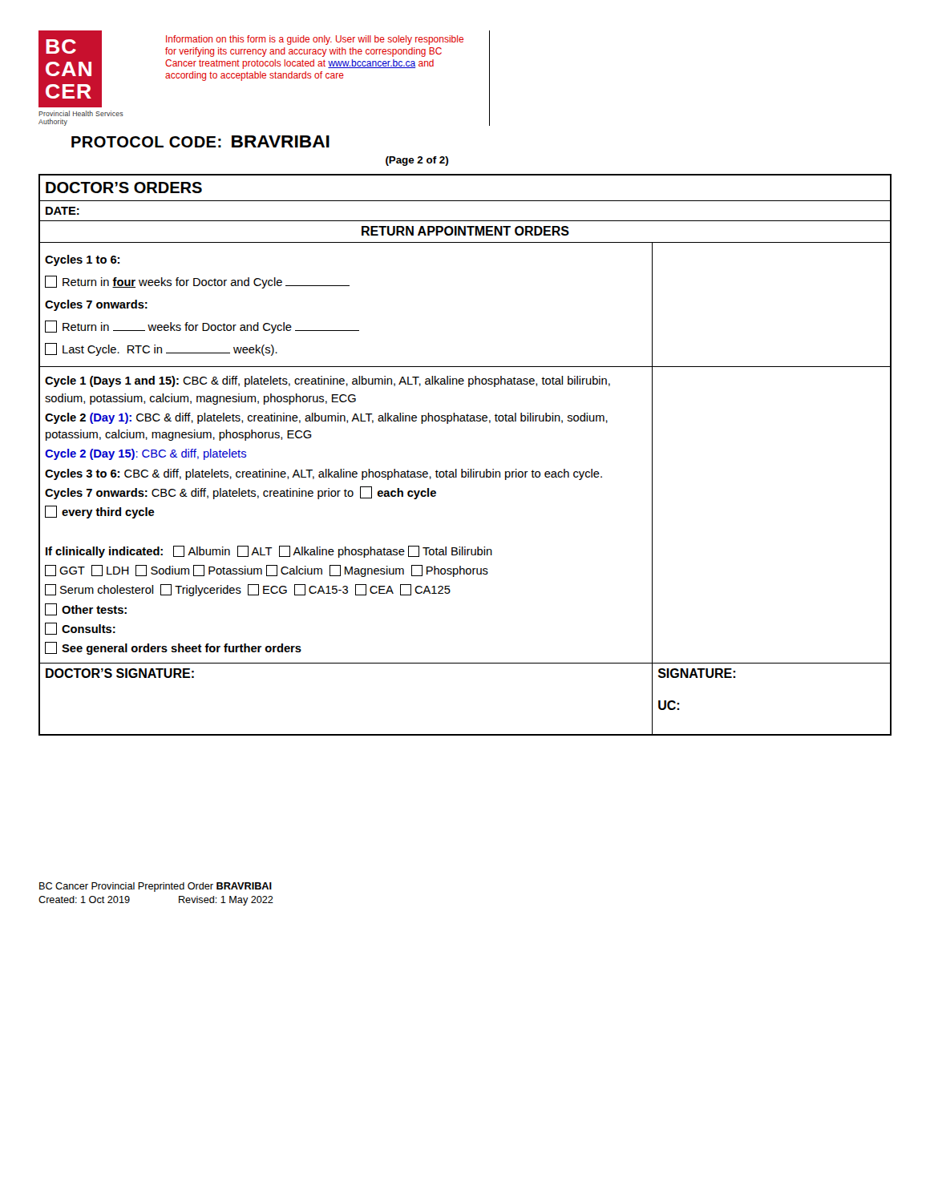BC
CAN
CER
Provincial Health Services Authority
Information on this form is a guide only. User will be solely responsible for verifying its currency and accuracy with the corresponding BC Cancer treatment protocols located at www.bccancer.bc.ca and according to acceptable standards of care
PROTOCOL CODE: BRAVRIBAI
(Page 2 of 2)
| DOCTOR’S ORDERS |
| DATE: |
| RETURN APPOINTMENT ORDERS |
| Cycles 1 to 6: Return in four weeks for Doctor and Cycle Cycles 7 onwards: Return in weeks for Doctor and Cycle Last Cycle. RTC in week(s). | |
| Cycle 1 (Days 1 and 15): CBC & diff, platelets, creatinine, albumin, ALT, alkaline phosphatase, total bilirubin, sodium, potassium, calcium, magnesium, phosphorus, ECG Cycle 2 (Day 1): CBC & diff, platelets, creatinine, albumin, ALT, alkaline phosphatase, total bilirubin, sodium, potassium, calcium, magnesium, phosphorus, ECG Cycle 2 (Day 15) : CBC & diff, platelets Cycles 3 to 6: CBC & diff, platelets, creatinine, ALT, alkaline phosphatase, total bilirubin prior to each cycle. Cycles 7 onwards: CBC & diff, platelets, creatinine prior to each cycle every third cycle If clinically indicated: Albumin ALT Alkaline phosphatase Total Bilirubin GGT LDH Sodium Potassium Calcium Magnesium Phosphorus Serum cholesterol Triglycerides ECG CA15-3 CEA CA125 Other tests: Consults: See general orders sheet for further orders | |
| DOCTOR’S SIGNATURE: | SIGNATURE: UC: |
BC Cancer Provincial Preprinted Order BRAVRIBAI Created: 1 Oct 2019Revised: 1 May 2022